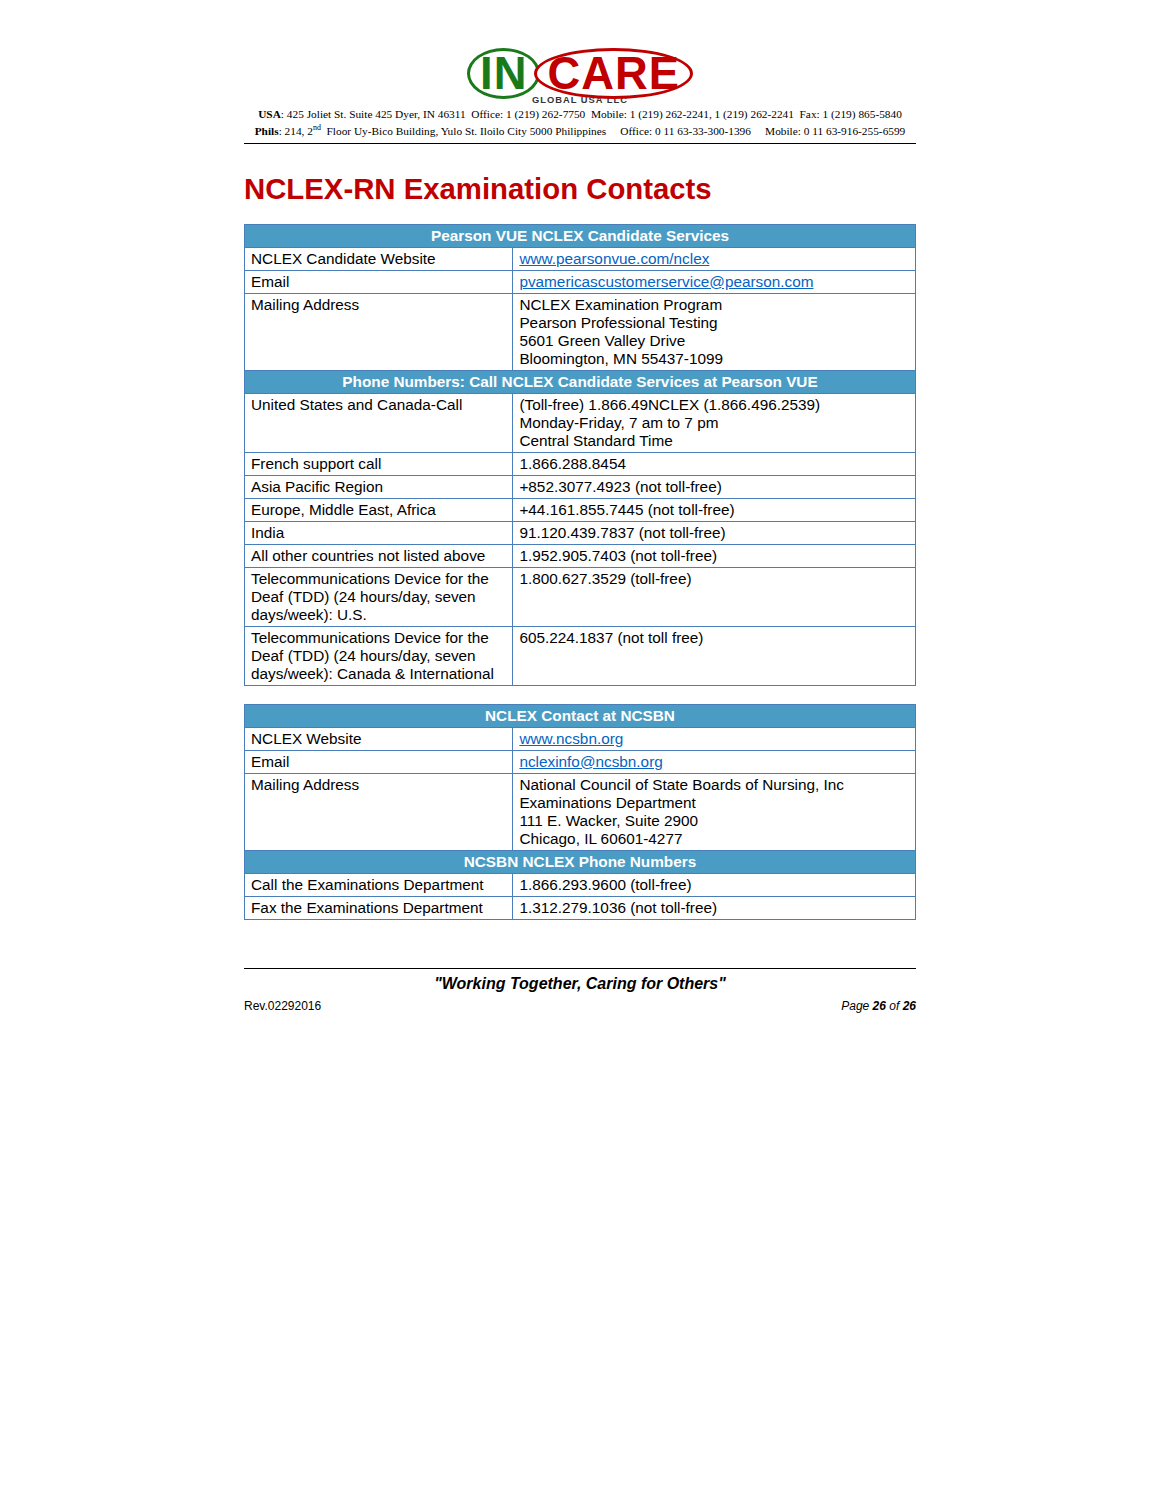IN CARE
GLOBAL USA LLC
USA: 425 Joliet St. Suite 425 Dyer, IN 46311 Office: 1 (219) 262-7750 Mobile: 1 (219) 262-2241, 1 (219) 262-2241 Fax: 1 (219) 865-5840
Phils: 214, 2nd Floor Uy-Bico Building, Yulo St. Iloilo City 5000 Philippines Office: 0 11 63-33-300-1396 Mobile: 0 11 63-916-255-6599
NCLEX-RN Examination Contacts
| Pearson VUE NCLEX Candidate Services |
| --- |
| NCLEX Candidate Website | www.pearsonvue.com/nclex |
| Email | pvamericascustomerservice@pearson.com |
| Mailing Address | NCLEX Examination Program Pearson Professional Testing 5601 Green Valley Drive Bloomington, MN 55437-1099 |
| Phone Numbers: Call NCLEX Candidate Services at Pearson VUE |
| United States and Canada-Call | (Toll-free) 1.866.49NCLEX (1.866.496.2539) Monday-Friday, 7 am to 7 pm Central Standard Time |
| French support call | 1.866.288.8454 |
| Asia Pacific Region | +852.3077.4923 (not toll-free) |
| Europe, Middle East, Africa | +44.161.855.7445 (not toll-free) |
| India | 91.120.439.7837 (not toll-free) |
| All other countries not listed above | 1.952.905.7403 (not toll-free) |
| Telecommunications Device for the Deaf (TDD) (24 hours/day, seven days/week): U.S. | 1.800.627.3529 (toll-free) |
| Telecommunications Device for the Deaf (TDD) (24 hours/day, seven days/week): Canada & International | 605.224.1837 (not toll free) |
| NCLEX Contact at NCSBN |
| --- |
| NCLEX Website | www.ncsbn.org |
| Email | nclexinfo@ncsbn.org |
| Mailing Address | National Council of State Boards of Nursing, Inc Examinations Department 111 E. Wacker, Suite 2900 Chicago, IL 60601-4277 |
| NCSBN NCLEX Phone Numbers |
| Call the Examinations Department | 1.866.293.9600 (toll-free) |
| Fax the Examinations Department | 1.312.279.1036 (not toll-free) |
"Working Together, Caring for Others"
Rev.02292016
Page 26 of 26